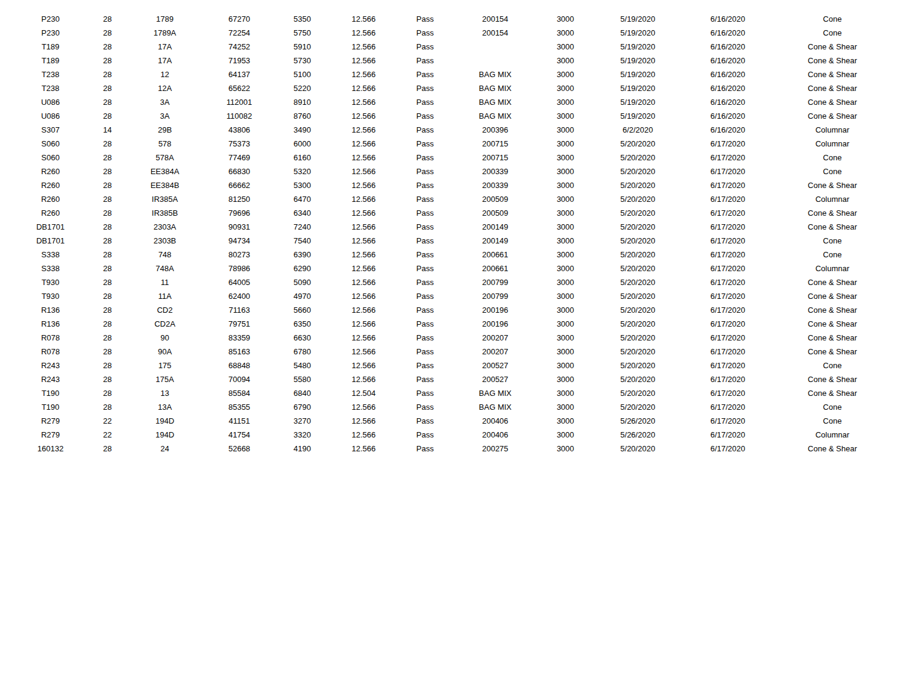| P230 | 28 | 1789 | 67270 | 5350 | 12.566 | Pass | 200154 | 3000 | 5/19/2020 | 6/16/2020 | Cone |
| P230 | 28 | 1789A | 72254 | 5750 | 12.566 | Pass | 200154 | 3000 | 5/19/2020 | 6/16/2020 | Cone |
| T189 | 28 | 17A | 74252 | 5910 | 12.566 | Pass | | 3000 | 5/19/2020 | 6/16/2020 | Cone & Shear |
| T189 | 28 | 17A | 71953 | 5730 | 12.566 | Pass | | 3000 | 5/19/2020 | 6/16/2020 | Cone & Shear |
| T238 | 28 | 12 | 64137 | 5100 | 12.566 | Pass | BAG MIX | 3000 | 5/19/2020 | 6/16/2020 | Cone & Shear |
| T238 | 28 | 12A | 65622 | 5220 | 12.566 | Pass | BAG MIX | 3000 | 5/19/2020 | 6/16/2020 | Cone & Shear |
| U086 | 28 | 3A | 112001 | 8910 | 12.566 | Pass | BAG MIX | 3000 | 5/19/2020 | 6/16/2020 | Cone & Shear |
| U086 | 28 | 3A | 110082 | 8760 | 12.566 | Pass | BAG MIX | 3000 | 5/19/2020 | 6/16/2020 | Cone & Shear |
| S307 | 14 | 29B | 43806 | 3490 | 12.566 | Pass | 200396 | 3000 | 6/2/2020 | 6/16/2020 | Columnar |
| S060 | 28 | 578 | 75373 | 6000 | 12.566 | Pass | 200715 | 3000 | 5/20/2020 | 6/17/2020 | Columnar |
| S060 | 28 | 578A | 77469 | 6160 | 12.566 | Pass | 200715 | 3000 | 5/20/2020 | 6/17/2020 | Cone |
| R260 | 28 | EE384A | 66830 | 5320 | 12.566 | Pass | 200339 | 3000 | 5/20/2020 | 6/17/2020 | Cone |
| R260 | 28 | EE384B | 66662 | 5300 | 12.566 | Pass | 200339 | 3000 | 5/20/2020 | 6/17/2020 | Cone & Shear |
| R260 | 28 | IR385A | 81250 | 6470 | 12.566 | Pass | 200509 | 3000 | 5/20/2020 | 6/17/2020 | Columnar |
| R260 | 28 | IR385B | 79696 | 6340 | 12.566 | Pass | 200509 | 3000 | 5/20/2020 | 6/17/2020 | Cone & Shear |
| DB1701 | 28 | 2303A | 90931 | 7240 | 12.566 | Pass | 200149 | 3000 | 5/20/2020 | 6/17/2020 | Cone & Shear |
| DB1701 | 28 | 2303B | 94734 | 7540 | 12.566 | Pass | 200149 | 3000 | 5/20/2020 | 6/17/2020 | Cone |
| S338 | 28 | 748 | 80273 | 6390 | 12.566 | Pass | 200661 | 3000 | 5/20/2020 | 6/17/2020 | Cone |
| S338 | 28 | 748A | 78986 | 6290 | 12.566 | Pass | 200661 | 3000 | 5/20/2020 | 6/17/2020 | Columnar |
| T930 | 28 | 11 | 64005 | 5090 | 12.566 | Pass | 200799 | 3000 | 5/20/2020 | 6/17/2020 | Cone & Shear |
| T930 | 28 | 11A | 62400 | 4970 | 12.566 | Pass | 200799 | 3000 | 5/20/2020 | 6/17/2020 | Cone & Shear |
| R136 | 28 | CD2 | 71163 | 5660 | 12.566 | Pass | 200196 | 3000 | 5/20/2020 | 6/17/2020 | Cone & Shear |
| R136 | 28 | CD2A | 79751 | 6350 | 12.566 | Pass | 200196 | 3000 | 5/20/2020 | 6/17/2020 | Cone & Shear |
| R078 | 28 | 90 | 83359 | 6630 | 12.566 | Pass | 200207 | 3000 | 5/20/2020 | 6/17/2020 | Cone & Shear |
| R078 | 28 | 90A | 85163 | 6780 | 12.566 | Pass | 200207 | 3000 | 5/20/2020 | 6/17/2020 | Cone & Shear |
| R243 | 28 | 175 | 68848 | 5480 | 12.566 | Pass | 200527 | 3000 | 5/20/2020 | 6/17/2020 | Cone |
| R243 | 28 | 175A | 70094 | 5580 | 12.566 | Pass | 200527 | 3000 | 5/20/2020 | 6/17/2020 | Cone & Shear |
| T190 | 28 | 13 | 85584 | 6840 | 12.504 | Pass | BAG MIX | 3000 | 5/20/2020 | 6/17/2020 | Cone & Shear |
| T190 | 28 | 13A | 85355 | 6790 | 12.566 | Pass | BAG MIX | 3000 | 5/20/2020 | 6/17/2020 | Cone |
| R279 | 22 | 194D | 41151 | 3270 | 12.566 | Pass | 200406 | 3000 | 5/26/2020 | 6/17/2020 | Cone |
| R279 | 22 | 194D | 41754 | 3320 | 12.566 | Pass | 200406 | 3000 | 5/26/2020 | 6/17/2020 | Columnar |
| 160132 | 28 | 24 | 52668 | 4190 | 12.566 | Pass | 200275 | 3000 | 5/20/2020 | 6/17/2020 | Cone & Shear |